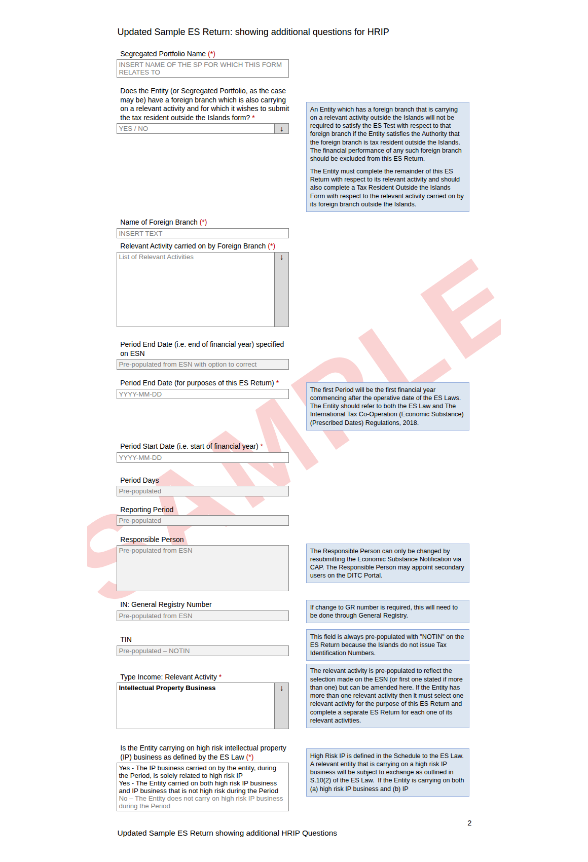SAMPLE
Updated Sample ES Return: showing additional questions for HRIP
Segregated Portfolio Name (*)
INSERT NAME OF THE SP FOR WHICH THIS FORM RELATES TO
Does the Entity (or Segregated Portfolio, as the case may be) have a foreign branch which is also carrying on a relevant activity and for which it wishes to submit the tax resident outside the Islands form? *
YES / NO↓
An Entity which has a foreign branch that is carrying on a relevant activity outside the Islands will not be required to satisfy the ES Test with respect to that foreign branch if the Entity satisfies the Authority that the foreign branch is tax resident outside the Islands. The financial performance of any such foreign branch should be excluded from this ES Return.
The Entity must complete the remainder of this ES Return with respect to its relevant activity and should also complete a Tax Resident Outside the Islands Form with respect to the relevant activity carried on by its foreign branch outside the Islands.
Name of Foreign Branch (*)
INSERT TEXT
Relevant Activity carried on by Foreign Branch (*)
List of Relevant Activities↓
Period End Date (i.e. end of financial year) specified on ESN
Pre-populated from ESN with option to correct
Period End Date (for purposes of this ES Return) *
YYYY-MM-DD
The first Period will be the first financial year commencing after the operative date of the ES Laws. The Entity should refer to both the ES Law and The International Tax Co-Operation (Economic Substance)(Prescribed Dates) Regulations, 2018.
Period Start Date (i.e. start of financial year) *
YYYY-MM-DD
Period Days
Pre-populated
Reporting Period
Pre-populated
Responsible Person
Pre-populated from ESN
The Responsible Person can only be changed by resubmitting the Economic Substance Notification via CAP. The Responsible Person may appoint secondary users on the DITC Portal.
IN: General Registry Number
Pre-populated from ESN
If change to GR number is required, this will need to be done through General Registry.
TIN
Pre-populated – NOTIN
This field is always pre-populated with "NOTIN" on the ES Return because the Islands do not issue Tax Identification Numbers.
Type Income: Relevant Activity *
Intellectual Property Business↓
The relevant activity is pre-populated to reflect the selection made on the ESN (or first one stated if more than one) but can be amended here. If the Entity has more than one relevant activity then it must select one relevant activity for the purpose of this ES Return and complete a separate ES Return for each one of its relevant activities.
Is the Entity carrying on high risk intellectual property (IP) business as defined by the ES Law (*)
Yes - The IP business carried on by the entity, during the Period, is solely related to high risk IP Yes - The Entity carried on both high risk IP business and IP business that is not high risk during the Period No – The Entity does not carry on high risk IP business during the Period
High Risk IP is defined in the Schedule to the ES Law. A relevant entity that is carrying on a high risk IP business will be subject to exchange as outlined in S.10(2) of the ES Law. If the Entity is carrying on both (a) high risk IP business and (b) IP
2
Updated Sample ES Return showing additional HRIP Questions